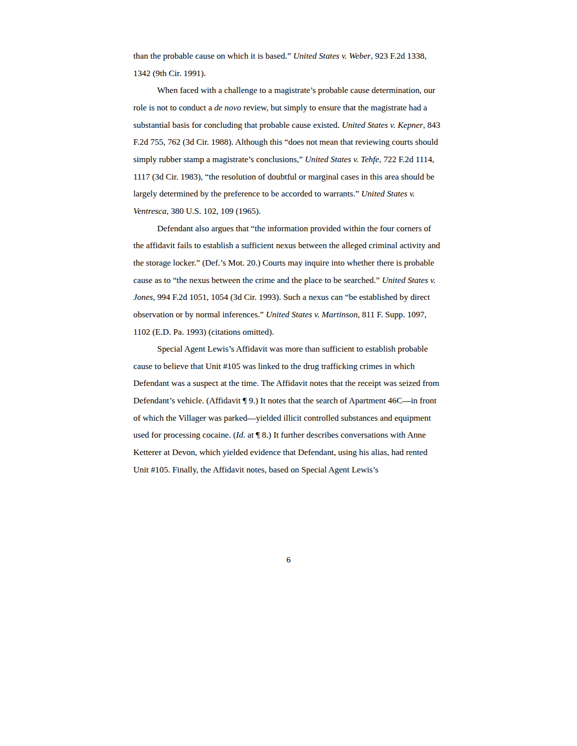than the probable cause on which it is based.” United States v. Weber, 923 F.2d 1338, 1342 (9th Cir. 1991).
When faced with a challenge to a magistrate’s probable cause determination, our role is not to conduct a de novo review, but simply to ensure that the magistrate had a substantial basis for concluding that probable cause existed. United States v. Kepner, 843 F.2d 755, 762 (3d Cir. 1988). Although this “does not mean that reviewing courts should simply rubber stamp a magistrate’s conclusions,” United States v. Tehfe, 722 F.2d 1114, 1117 (3d Cir. 1983), “the resolution of doubtful or marginal cases in this area should be largely determined by the preference to be accorded to warrants.” United States v. Ventresca, 380 U.S. 102, 109 (1965).
Defendant also argues that “the information provided within the four corners of the affidavit fails to establish a sufficient nexus between the alleged criminal activity and the storage locker.” (Def.’s Mot. 20.) Courts may inquire into whether there is probable cause as to “the nexus between the crime and the place to be searched.” United States v. Jones, 994 F.2d 1051, 1054 (3d Cir. 1993). Such a nexus can “be established by direct observation or by normal inferences.” United States v. Martinson, 811 F. Supp. 1097, 1102 (E.D. Pa. 1993) (citations omitted).
Special Agent Lewis’s Affidavit was more than sufficient to establish probable cause to believe that Unit #105 was linked to the drug trafficking crimes in which Defendant was a suspect at the time. The Affidavit notes that the receipt was seized from Defendant’s vehicle. (Affidavit ¶ 9.) It notes that the search of Apartment 46C—in front of which the Villager was parked—yielded illicit controlled substances and equipment used for processing cocaine. (Id. at ¶ 8.) It further describes conversations with Anne Ketterer at Devon, which yielded evidence that Defendant, using his alias, had rented Unit #105. Finally, the Affidavit notes, based on Special Agent Lewis’s
6